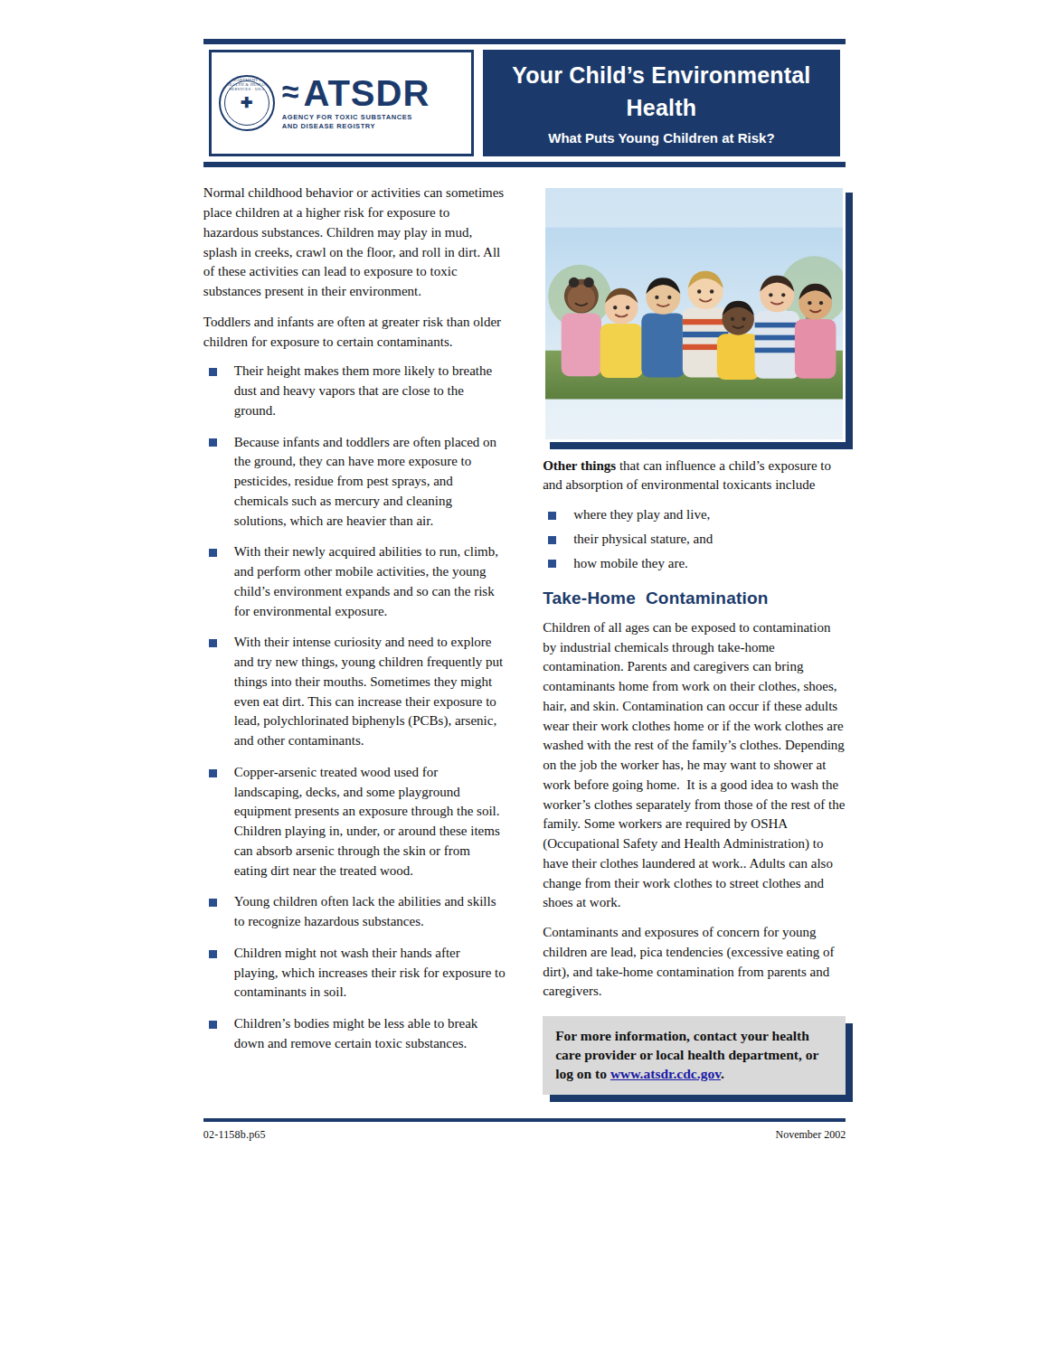DEPARTMENT OF HEALTH & HUMAN SERVICES · USA ✚ · · · · · · · · · ·
≈ATSDR
AGENCY FOR TOXIC SUBSTANCES
AND DISEASE REGISTRY
Your Child’s Environmental Health
What Puts Young Children at Risk?
Normal childhood behavior or activities can sometimes place children at a higher risk for exposure to hazardous substances. Children may play in mud, splash in creeks, crawl on the floor, and roll in dirt. All of these activities can lead to exposure to toxic substances present in their environment.
Toddlers and infants are often at greater risk than older children for exposure to certain contaminants.
Their height makes them more likely to breathe dust and heavy vapors that are close to the ground.
Because infants and toddlers are often placed on the ground, they can have more exposure to pesticides, residue from pest sprays, and chemicals such as mercury and cleaning solutions, which are heavier than air.
With their newly acquired abilities to run, climb, and perform other mobile activities, the young child’s environment expands and so can the risk for environmental exposure.
With their intense curiosity and need to explore and try new things, young children frequently put things into their mouths. Sometimes they might even eat dirt. This can increase their exposure to lead, polychlorinated biphenyls (PCBs), arsenic, and other contaminants.
Copper-arsenic treated wood used for landscaping, decks, and some playground equipment presents an exposure through the soil. Children playing in, under, or around these items can absorb arsenic through the skin or from eating dirt near the treated wood.
Young children often lack the abilities and skills to recognize hazardous substances.
Children might not wash their hands after playing, which increases their risk for exposure to contaminants in soil.
Children’s bodies might be less able to break down and remove certain toxic substances.
Other things that can influence a child’s exposure to and absorption of environmental toxicants include
where they play and live,
their physical stature, and
how mobile they are.
Take-Home Contamination
Children of all ages can be exposed to contamination by industrial chemicals through take-home contamination. Parents and caregivers can bring contaminants home from work on their clothes, shoes, hair, and skin. Contamination can occur if these adults wear their work clothes home or if the work clothes are washed with the rest of the family’s clothes. Depending on the job the worker has, he may want to shower at work before going home. It is a good idea to wash the worker’s clothes separately from those of the rest of the family. Some workers are required by OSHA (Occupational Safety and Health Administration) to have their clothes laundered at work.. Adults can also change from their work clothes to street clothes and shoes at work.
Contaminants and exposures of concern for young children are lead, pica tendencies (excessive eating of dirt), and take-home contamination from parents and caregivers.
For more information, contact your health care provider or local health department, or log on to www.atsdr.cdc.gov.
02-1158b.p65
November 2002